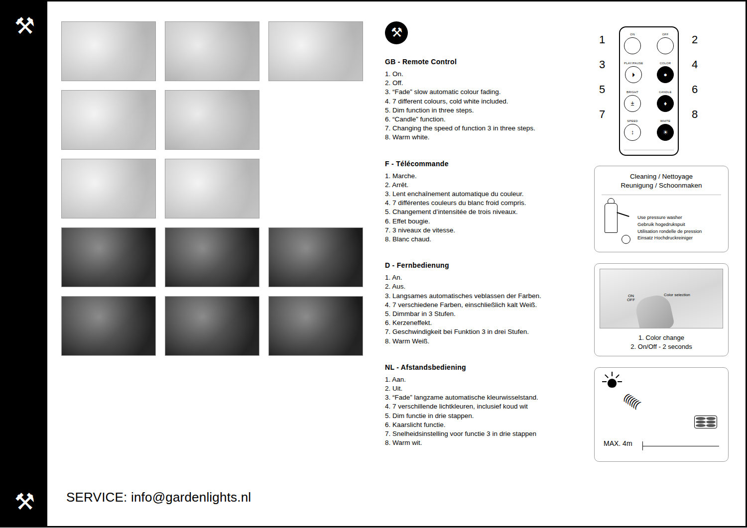⚒
⚒
SERVICE: info@gardenlights.nl
⚒
GB - Remote Control
1. On.
2. Off.
3. “Fade” slow automatic colour fading.
4. 7 different colours, cold white included.
5. Dim function in three steps.
6. “Candle” function.
7. Changing the speed of function 3 in three steps.
8. Warm white.
F - Télécommande
1. Marche.
2. Arrêt.
3. Lent enchaînement automatique du couleur.
4. 7 différentes couleurs du blanc froid compris.
5. Changement d’intensitée de trois niveaux.
6. Effet bougie.
7. 3 niveaux de vitesse.
8. Blanc chaud.
D - Fernbedienung
1. An.
2. Aus.
3. Langsames automatisches veblassen der Farben.
4. 7 verschiedene Farben, einschließlich kalt Weiß.
5. Dimmbar in 3 Stufen.
6. Kerzeneffekt.
7. Geschwindigkeit bei Funktion 3 in drei Stufen.
8. Warm Weiß.
NL - Afstandsbediening
1. Aan.
2. Uit.
3. “Fade” langzame automatische kleurwisselstand.
4. 7 verschillende lichtkleuren, inclusief koud wit
5. Dim functie in drie stappen.
6. Kaarslicht functie.
7. Snelheidsinstelling voor functie 3 in drie stappen
8. Warm wit.
1 2 3 4 5 6 7 8
ON
OFF
PLAY/PAUSE
⏵
COLOR
●
BRIGHT
±
CANDLE
♦
SPEED
↕
WHITE
☀
Cleaning / Nettoyage
Reunigung / Schoonmaken
Use pressure washer
Gebruik hogedrukspuit
Utilisation rondelle de pression
Einsatz Hochdruckreiniger
ON
OFF
Color selection
1. Color change
2. On/Off - 2 seconds
(((((((
MAX. 4m